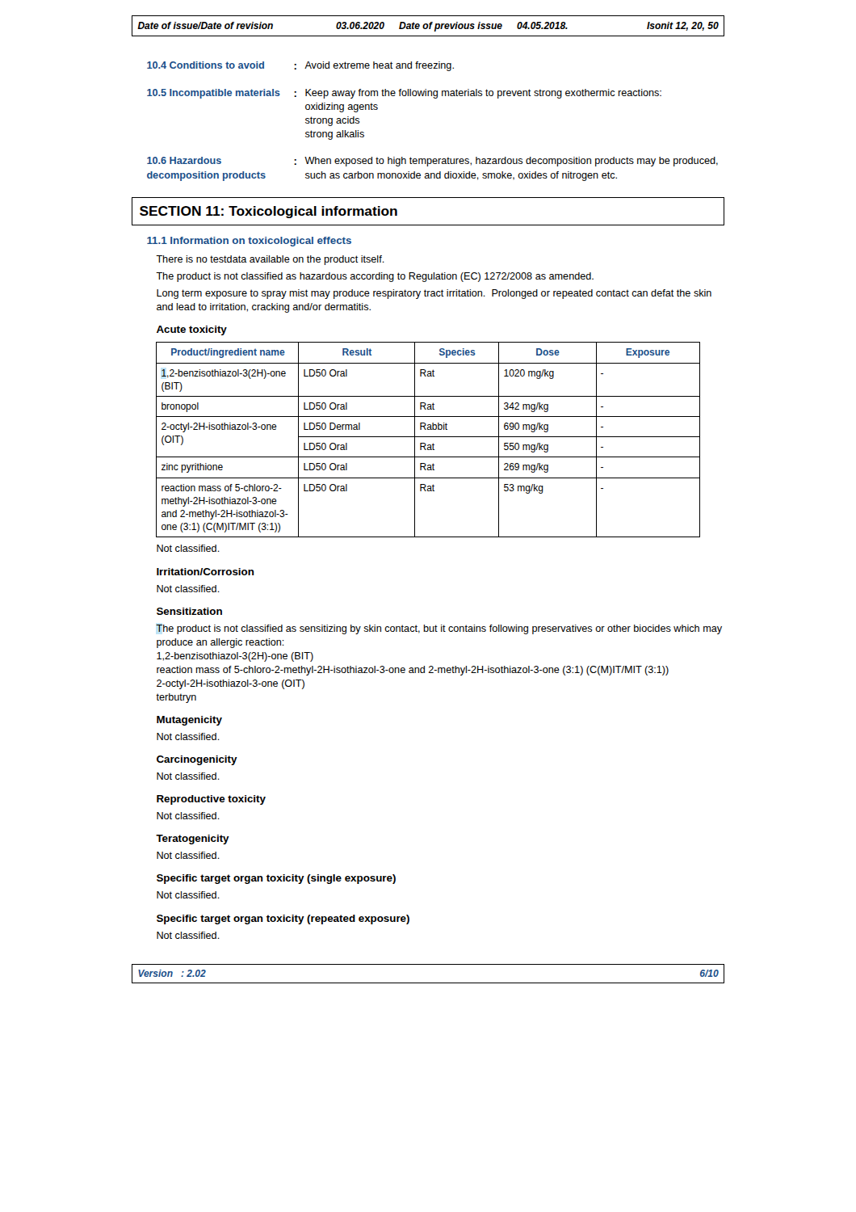Date of issue/Date of revision
03.06.2020 Date of previous issue 04.05.2018.
Isonit 12, 20, 50
10.4 Conditions to avoid
:
Avoid extreme heat and freezing.
10.5 Incompatible materials
:
Keep away from the following materials to prevent strong exothermic reactions:
oxidizing agents
strong acids
strong alkalis
10.6 Hazardous decomposition products
:
When exposed to high temperatures, hazardous decomposition products may be produced, such as carbon monoxide and dioxide, smoke, oxides of nitrogen etc.
SECTION 11: Toxicological information
11.1 Information on toxicological effects
There is no testdata available on the product itself.
The product is not classified as hazardous according to Regulation (EC) 1272/2008 as amended.
Long term exposure to spray mist may produce respiratory tract irritation. Prolonged or repeated contact can defat the skin and lead to irritation, cracking and/or dermatitis.
Acute toxicity
| Product/ingredient name | Result | Species | Dose | Exposure |
| --- | --- | --- | --- | --- |
| 1 ,2-benzisothiazol-3(2H)-one (BIT) | LD50 Oral | Rat | 1020 mg/kg | - |
| bronopol | LD50 Oral | Rat | 342 mg/kg | - |
| 2-octyl-2H-isothiazol-3-one (OIT) | LD50 Dermal | Rabbit | 690 mg/kg | - |
| LD50 Oral | Rat | 550 mg/kg | - |
| zinc pyrithione | LD50 Oral | Rat | 269 mg/kg | - |
| reaction mass of 5-chloro-2-methyl-2H-isothiazol-3-one and 2-methyl-2H-isothiazol-3-one (3:1) (C(M)IT/MIT (3:1)) | LD50 Oral | Rat | 53 mg/kg | - |
Not classified.
Irritation/Corrosion
Not classified.
Sensitization
The product is not classified as sensitizing by skin contact, but it contains following preservatives or other biocides which may produce an allergic reaction:
1,2-benzisothiazol-3(2H)-one (BIT)
reaction mass of 5-chloro-2-methyl-2H-isothiazol-3-one and 2-methyl-2H-isothiazol-3-one (3:1) (C(M)IT/MIT (3:1))
2-octyl-2H-isothiazol-3-one (OIT)
terbutryn
Mutagenicity
Not classified.
Carcinogenicity
Not classified.
Reproductive toxicity
Not classified.
Teratogenicity
Not classified.
Specific target organ toxicity (single exposure)
Not classified.
Specific target organ toxicity (repeated exposure)
Not classified.
Version : 2.02
6/10